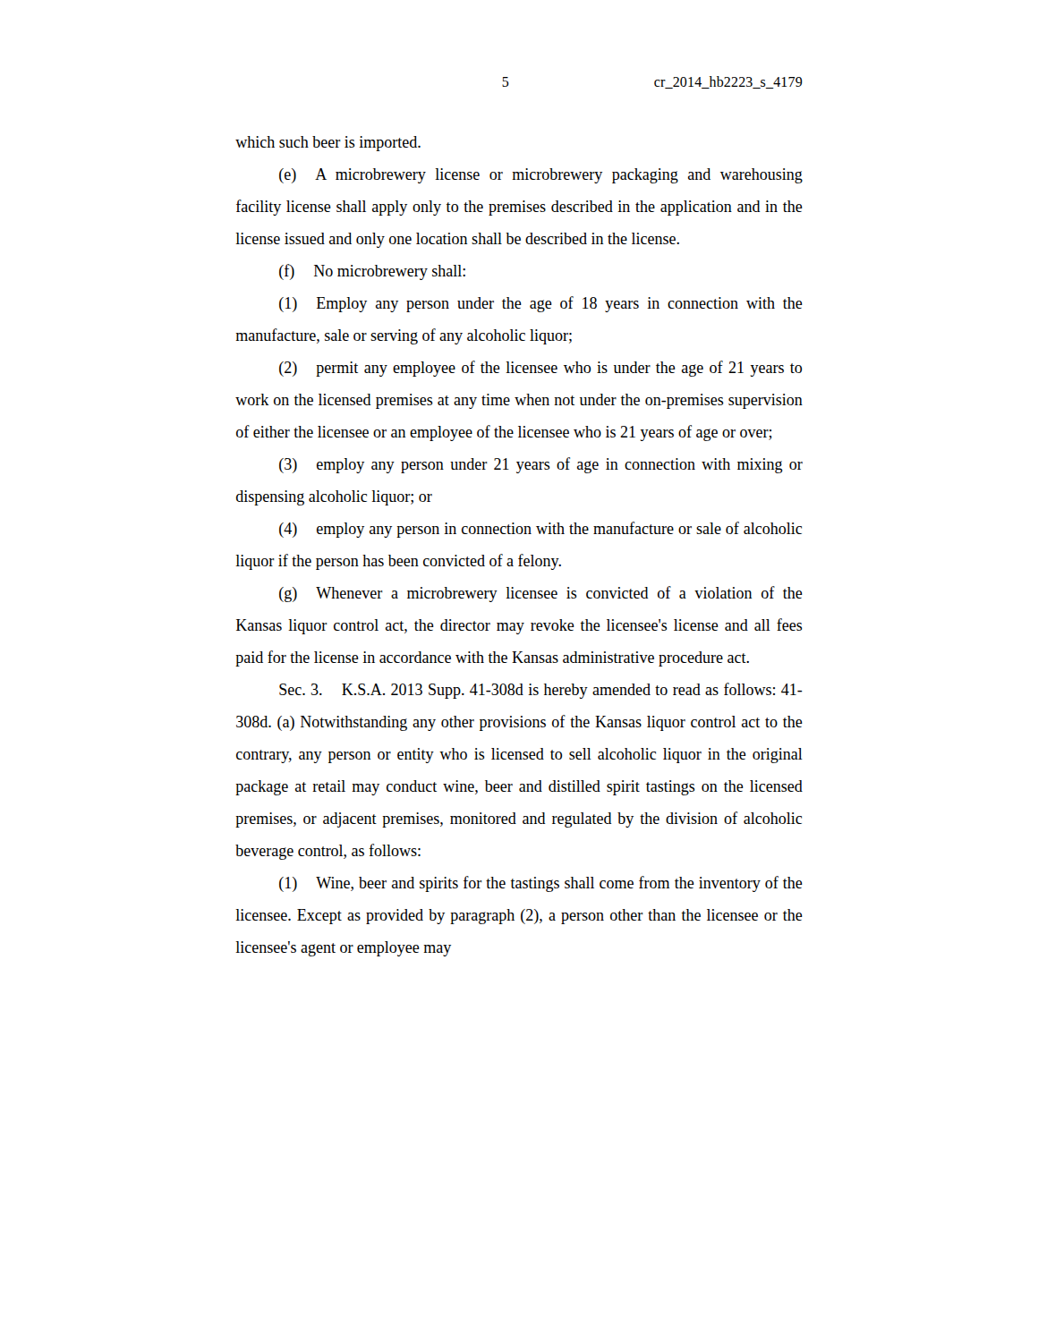5 cr_2014_hb2223_s_4179
which such beer is imported.
(e) A microbrewery license or microbrewery packaging and warehousing facility license shall apply only to the premises described in the application and in the license issued and only one location shall be described in the license.
(f) No microbrewery shall:
(1) Employ any person under the age of 18 years in connection with the manufacture, sale or serving of any alcoholic liquor;
(2) permit any employee of the licensee who is under the age of 21 years to work on the licensed premises at any time when not under the on-premises supervision of either the licensee or an employee of the licensee who is 21 years of age or over;
(3) employ any person under 21 years of age in connection with mixing or dispensing alcoholic liquor; or
(4) employ any person in connection with the manufacture or sale of alcoholic liquor if the person has been convicted of a felony.
(g) Whenever a microbrewery licensee is convicted of a violation of the Kansas liquor control act, the director may revoke the licensee's license and all fees paid for the license in accordance with the Kansas administrative procedure act.
Sec. 3. K.S.A. 2013 Supp. 41-308d is hereby amended to read as follows: 41-308d. (a) Notwithstanding any other provisions of the Kansas liquor control act to the contrary, any person or entity who is licensed to sell alcoholic liquor in the original package at retail may conduct wine, beer and distilled spirit tastings on the licensed premises, or adjacent premises, monitored and regulated by the division of alcoholic beverage control, as follows:
(1) Wine, beer and spirits for the tastings shall come from the inventory of the licensee. Except as provided by paragraph (2), a person other than the licensee or the licensee's agent or employee may